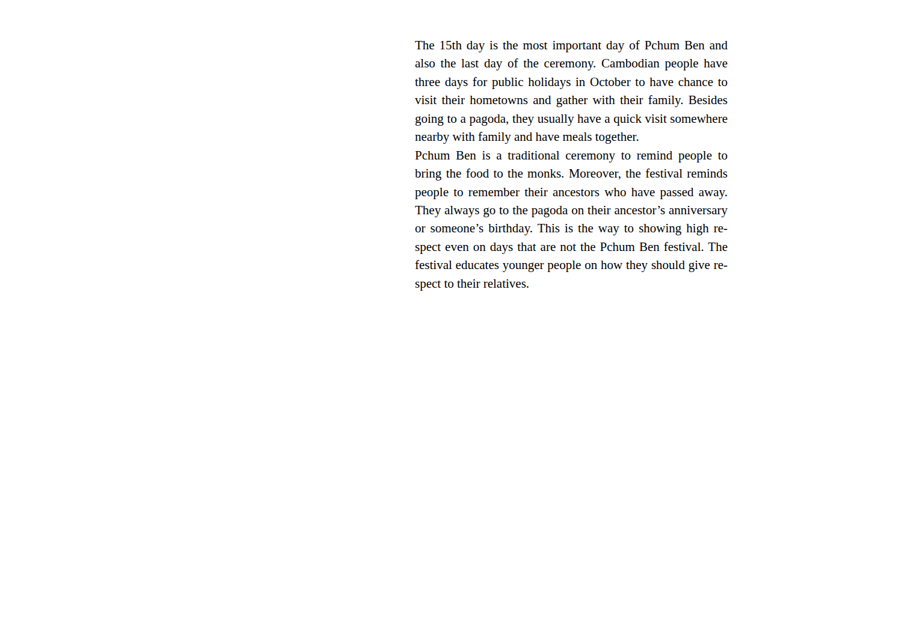The 15th day is the most important day of Pchum Ben and also the last day of the ceremony. Cambodian people have three days for public holidays in October to have chance to visit their hometowns and gather with their family. Besides going to a pagoda, they usually have a quick visit somewhere nearby with family and have meals together.
Pchum Ben is a traditional ceremony to remind people to bring the food to the monks. Moreover, the festival reminds people to remember their ancestors who have passed away. They always go to the pagoda on their ancestor’s anniversary or someone’s birthday. This is the way to showing high respect even on days that are not the Pchum Ben festival. The festival educates younger people on how they should give respect to their relatives.